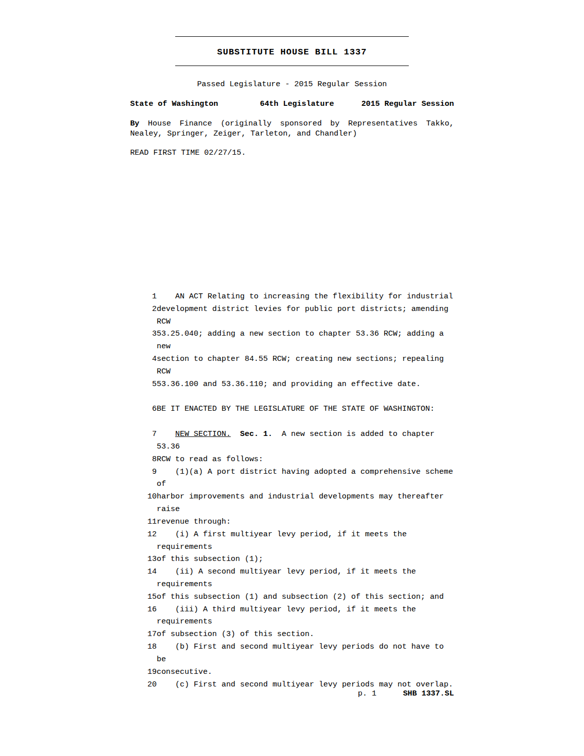SUBSTITUTE HOUSE BILL 1337
Passed Legislature - 2015 Regular Session
State of Washington 64th Legislature 2015 Regular Session
By House Finance (originally sponsored by Representatives Takko, Nealey, Springer, Zeiger, Tarleton, and Chandler)
READ FIRST TIME 02/27/15.
| 1 | AN ACT Relating to increasing the flexibility for industrial |
| 2 | development district levies for public port districts; amending RCW |
| 3 | 53.25.040; adding a new section to chapter 53.36 RCW; adding a new |
| 4 | section to chapter 84.55 RCW; creating new sections; repealing RCW |
| 5 | 53.36.100 and 53.36.110; and providing an effective date. |
| 6 | BE IT ENACTED BY THE LEGISLATURE OF THE STATE OF WASHINGTON: |
| 7 | NEW SECTION. Sec. 1. A new section is added to chapter 53.36 |
| 8 | RCW to read as follows: |
| 9 | (1)(a) A port district having adopted a comprehensive scheme of |
| 10 | harbor improvements and industrial developments may thereafter raise |
| 11 | revenue through: |
| 12 | (i) A first multiyear levy period, if it meets the requirements |
| 13 | of this subsection (1); |
| 14 | (ii) A second multiyear levy period, if it meets the requirements |
| 15 | of this subsection (1) and subsection (2) of this section; and |
| 16 | (iii) A third multiyear levy period, if it meets the requirements |
| 17 | of subsection (3) of this section. |
| 18 | (b) First and second multiyear levy periods do not have to be |
| 19 | consecutive. |
| 20 | (c) First and second multiyear levy periods may not overlap. |
p. 1 SHB 1337.SL